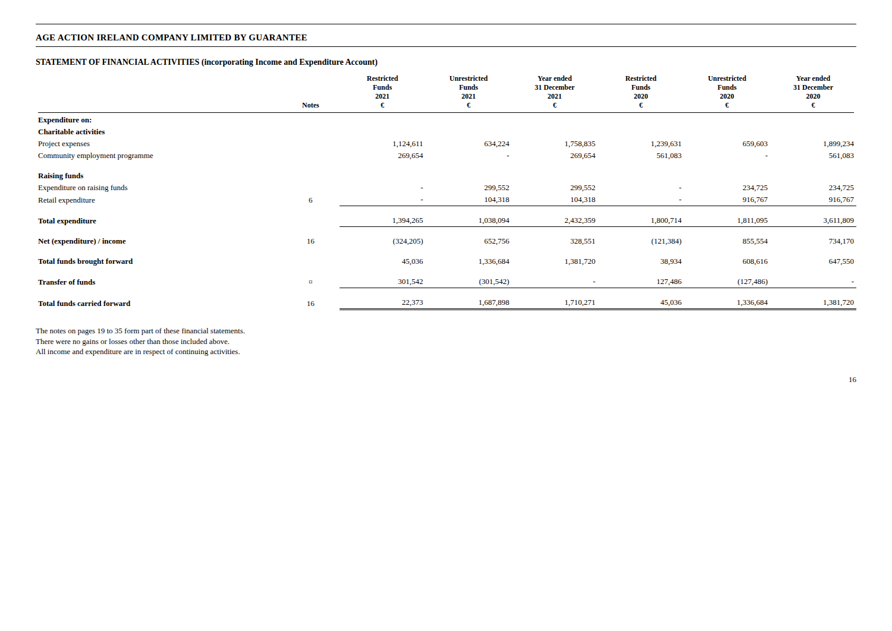AGE ACTION IRELAND COMPANY LIMITED BY GUARANTEE
STATEMENT OF FINANCIAL ACTIVITIES (incorporating Income and Expenditure Account)
| | Notes | Restricted Funds 2021 € | Unrestricted Funds 2021 € | Year ended 31 December 2021 € | Restricted Funds 2020 € | Unrestricted Funds 2020 € | Year ended 31 December 2020 € |
| --- | --- | --- | --- | --- | --- | --- | --- |
| Expenditure on: | |
| Charitable activities | |
| Project expenses | | 1,124,611 | 634,224 | 1,758,835 | 1,239,631 | 659,603 | 1,899,234 |
| Community employment programme | | 269,654 | - | 269,654 | 561,083 | - | 561,083 |
| Raising funds | |
| Expenditure on raising funds | | - | 299,552 | 299,552 | - | 234,725 | 234,725 |
| Retail expenditure | 6 | - | 104,318 | 104,318 | - | 916,767 | 916,767 |
| Total expenditure | | 1,394,265 | 1,038,094 | 2,432,359 | 1,800,714 | 1,811,095 | 3,611,809 |
| Net (expenditure) / income | 16 | (324,205) | 652,756 | 328,551 | (121,384) | 855,554 | 734,170 |
| Total funds brought forward | | 45,036 | 1,336,684 | 1,381,720 | 38,934 | 608,616 | 647,550 |
| Transfer of funds | ¤ | 301,542 | (301,542) | - | 127,486 | (127,486) | - |
| Total funds carried forward | 16 | 22,373 | 1,687,898 | 1,710,271 | 45,036 | 1,336,684 | 1,381,720 |
The notes on pages 19 to 35 form part of these financial statements.
There were no gains or losses other than those included above.
All income and expenditure are in respect of continuing activities.
16